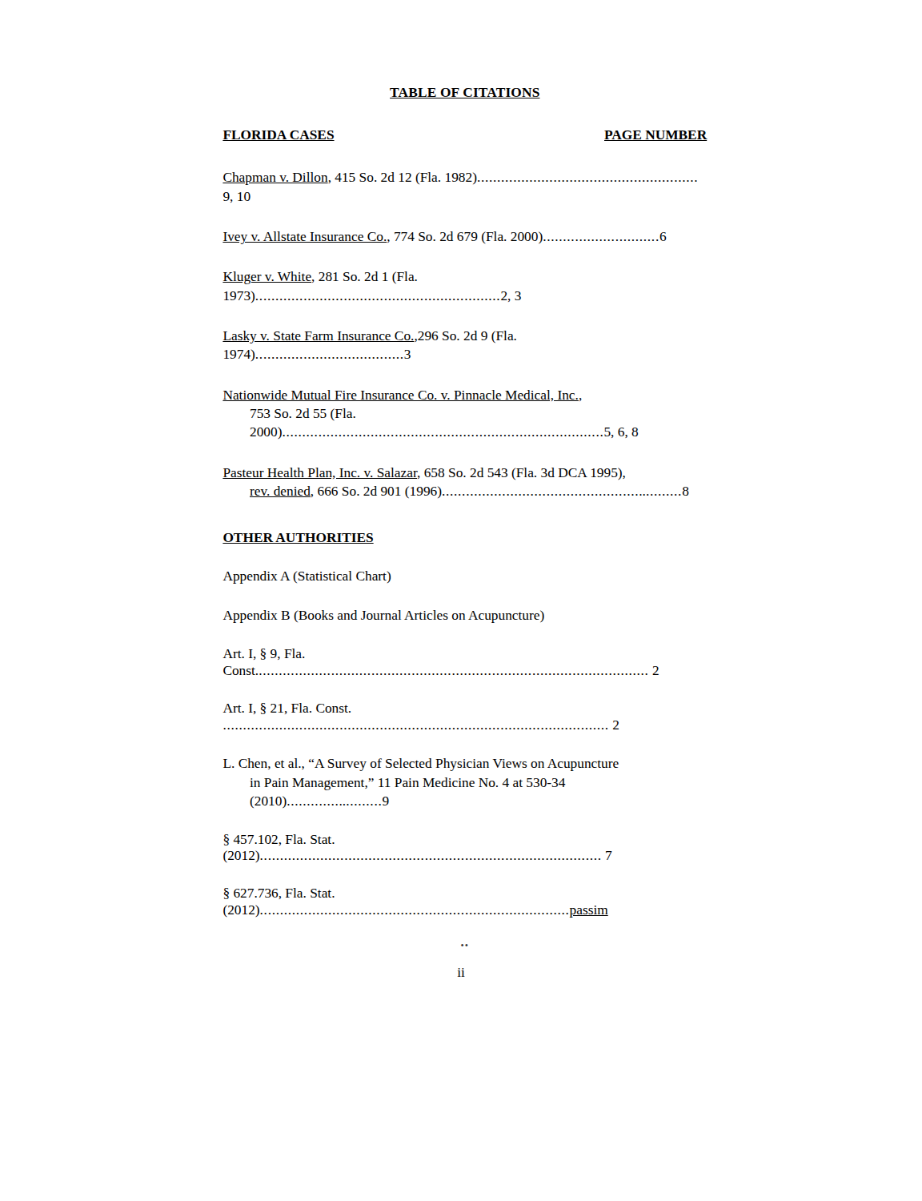TABLE OF CITATIONS
FLORIDA CASES PAGE NUMBER
Chapman v. Dillon, 415 So. 2d 12 (Fla. 1982)....................................................... 9, 10
Ivey v. Allstate Insurance Co., 774 So. 2d 679 (Fla. 2000)............................. 6
Kluger v. White, 281 So. 2d 1 (Fla. 1973)............................................................. 2, 3
Lasky v. State Farm Insurance Co.,296 So. 2d 9 (Fla. 1974)..................................... 3
Nationwide Mutual Fire Insurance Co. v. Pinnacle Medical, Inc., 753 So. 2d 55 (Fla. 2000)................................................................................ 5, 6, 8
Pasteur Health Plan, Inc. v. Salazar, 658 So. 2d 543 (Fla. 3d DCA 1995), rev. denied, 666 So. 2d 901 (1996)............................................................ 8
OTHER AUTHORITIES
Appendix A (Statistical Chart)
Appendix B (Books and Journal Articles on Acupuncture)
Art. I, § 9, Fla. Const.................................................................................................. 2
Art. I, § 21, Fla. Const. ................................................................................................ 2
L. Chen, et al., “A Survey of Selected Physician Views on Acupuncture in Pain Management,” 11 Pain Medicine No. 4 at 530-34 (2010)........................ 9
§ 457.102, Fla. Stat. (2012)..................................................................................... 7
§ 627.736, Fla. Stat. (2012)............................................................................. passim
••
ii